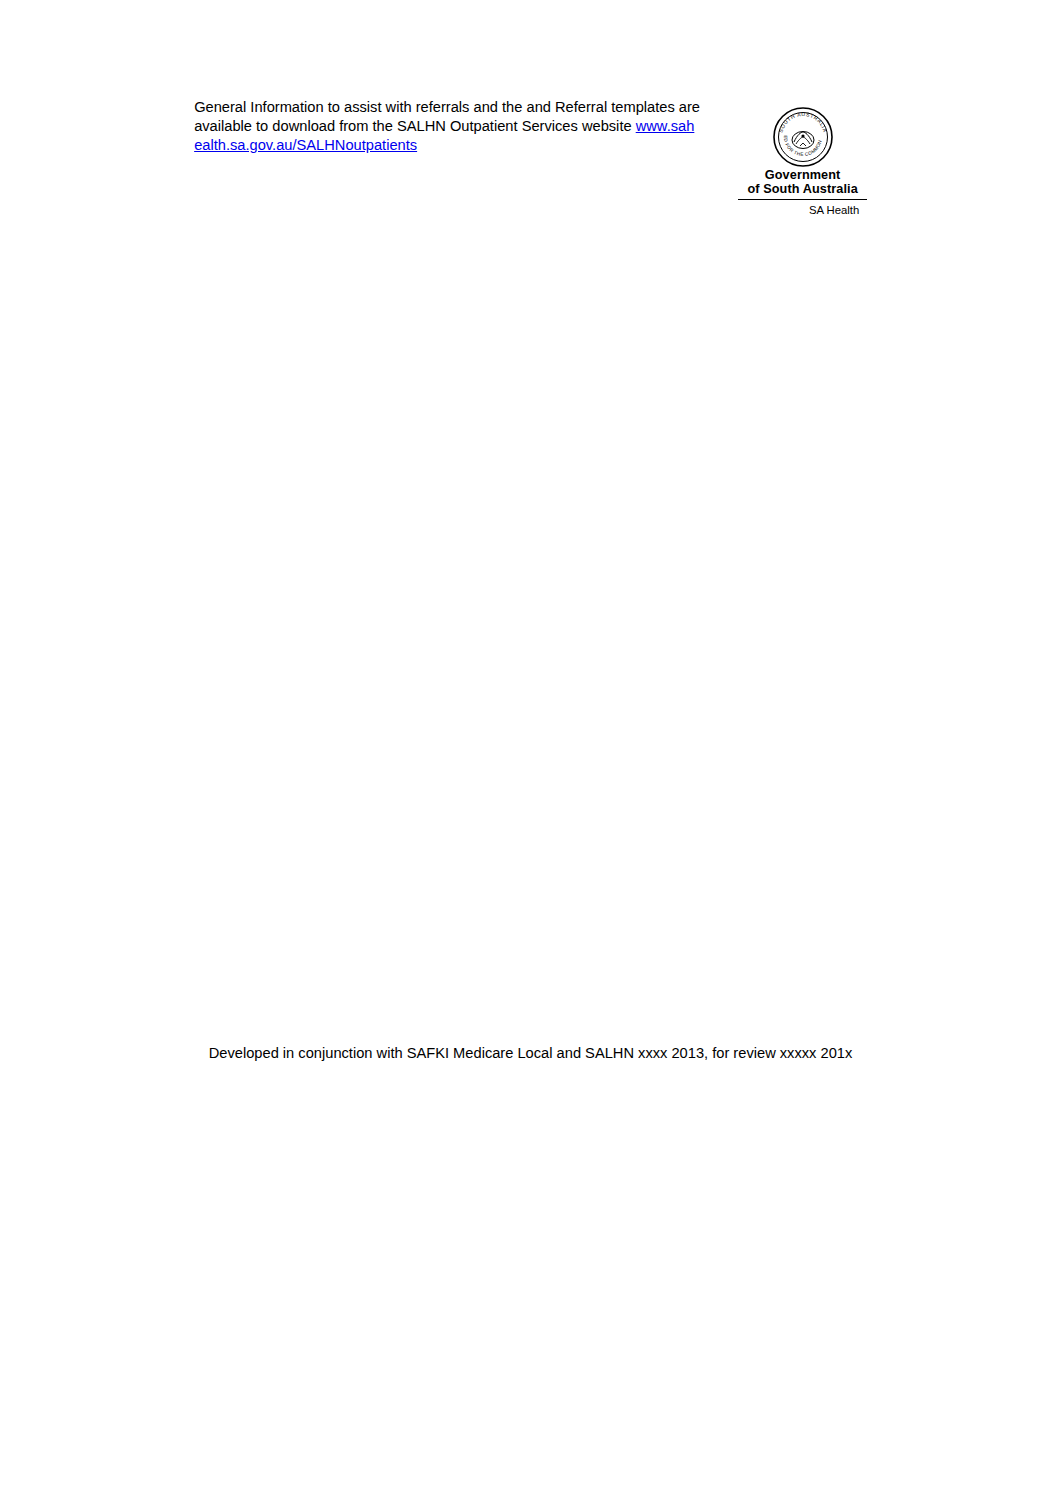General Information to assist with referrals and the and Referral templates are available to download from the SALHN Outpatient Services website www.sahealth.sa.gov.au/SALHNoutpatients
SOUTH AUSTRALIA UNITED FOR THE COMMON GOOD
Government
of South Australia
SA Health
Developed in conjunction with SAFKI Medicare Local and SALHN xxxx 2013, for review xxxxx 201x